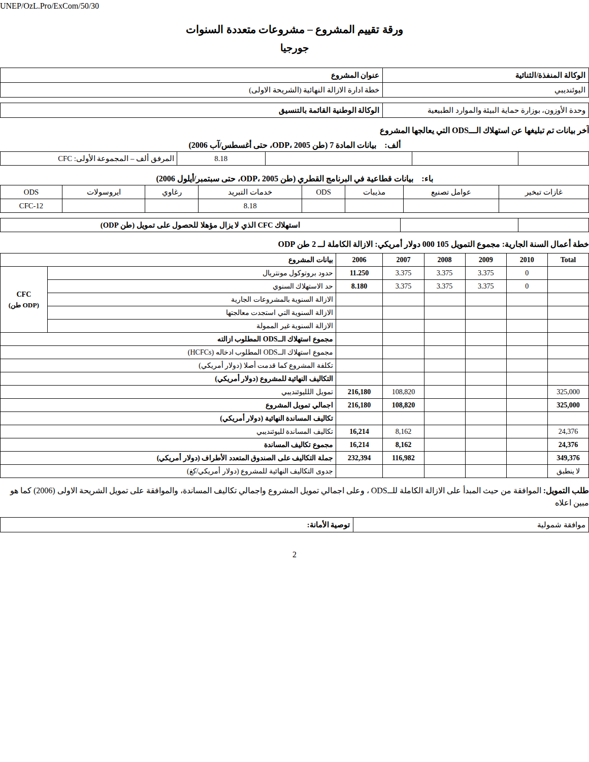UNEP/OzL.Pro/ExCom/50/30
ورقة تقييم المشروع – مشروعات متعددة السنوات
جورجيا
| الوكالة المنفذة/الثنائية | عنوان المشروع |
| اليوئنديبي | خطة ادارة الازالة النهائية (الشريحة الاولى) |
| وحدة الأوزون، بوزارة حماية البيئة والموارد الطبيعية | الوكالة الوطنية القائمة بالتنسيق |
آخر بيانات تم تبليغها عن استهلاك الـــODS التي يعالجها المشروع
ألف: بيانات المادة 7 (طن ODP، 2005، حتى أغسطس/آب 2006)
| | | | 8.18 | المرفق ألف – المجموعة الأولى: CFC |
باء: بيانات قطاعية في البرنامج القطري (طن ODP، 2005، حتى سبتمبر/أيلول 2006)
| غازات تبخير | عوامل تصنيع | مذيبات | ODS | خدمات التبريد | رغاوي | ايروسولات | ODS |
| | | | | 8.18 | | | CFC-12 |
| | | استهلاك CFC الذي لا يزال مؤهلا للحصول على تمويل (طن ODP) |
خطة أعمال السنة الجارية: مجموع التمويل 105 000 دولار أمريكي: الازالة الكاملة لــ 2 طن ODP
| Total | 2010 | 2009 | 2008 | 2007 | 2006 | بيانات المشروع |
| | 0 | 3.375 | 3.375 | 3.375 | 11.250 | حدود بروتوكول مونتريال | CFC (ODP طن) |
| | 0 | 3.375 | 3.375 | 3.375 | 8.180 | حد الاستهلاك السنوي |
| | | | | | | الازالة السنوية بالمشروعات الجارية |
| | | | | | | الازالة السنوية التي استجدت معالجتها |
| | | | | | | الازالة السنوية غير الممولة |
| | | | | | | مجموع استهلاك الــODS المطلوب ازالته |
| | | | | | | مجموع استهلاك الــODS المطلوب ادخاله (HCFCs) |
| | | | | | | تكلفة المشروع كما قدمت أصلا (دولار أمريكي) |
| | | | | | | التكاليف النهائية للمشروع (دولار أمريكي) |
| 325,000 | | | | 108,820 | 216,180 | تمويل اللليوئنديبي |
| 325,000 | | | | 108,820 | 216,180 | اجمالي تمويل المشروع |
| | | | | | | تكاليف المساندة النهائية (دولار أمريكي) |
| 24,376 | | | | 8,162 | 16,214 | تكاليف المساندة لليوئنديبي |
| 24,376 | | | | 8,162 | 16,214 | مجموع تكاليف المساندة |
| 349,376 | | | | 116,982 | 232,394 | جملة التكاليف على الصندوق المتعدد الأطراف (دولار أمريكي) |
| لا ينطبق | | | | | | جدوى التكاليف النهائية للمشروع (دولار أمريكي/كغ) |
طلب التمويل: الموافقة من حيث المبدأ على الازالة الكاملة للــODS ، وعلى اجمالي تمويل المشروع واجمالي تكاليف المساندة، والموافقة على تمويل الشريحة الاولى (2006) كما هو مبين اعلاه
| موافقة شمولية | توصية الأمانة: |
2